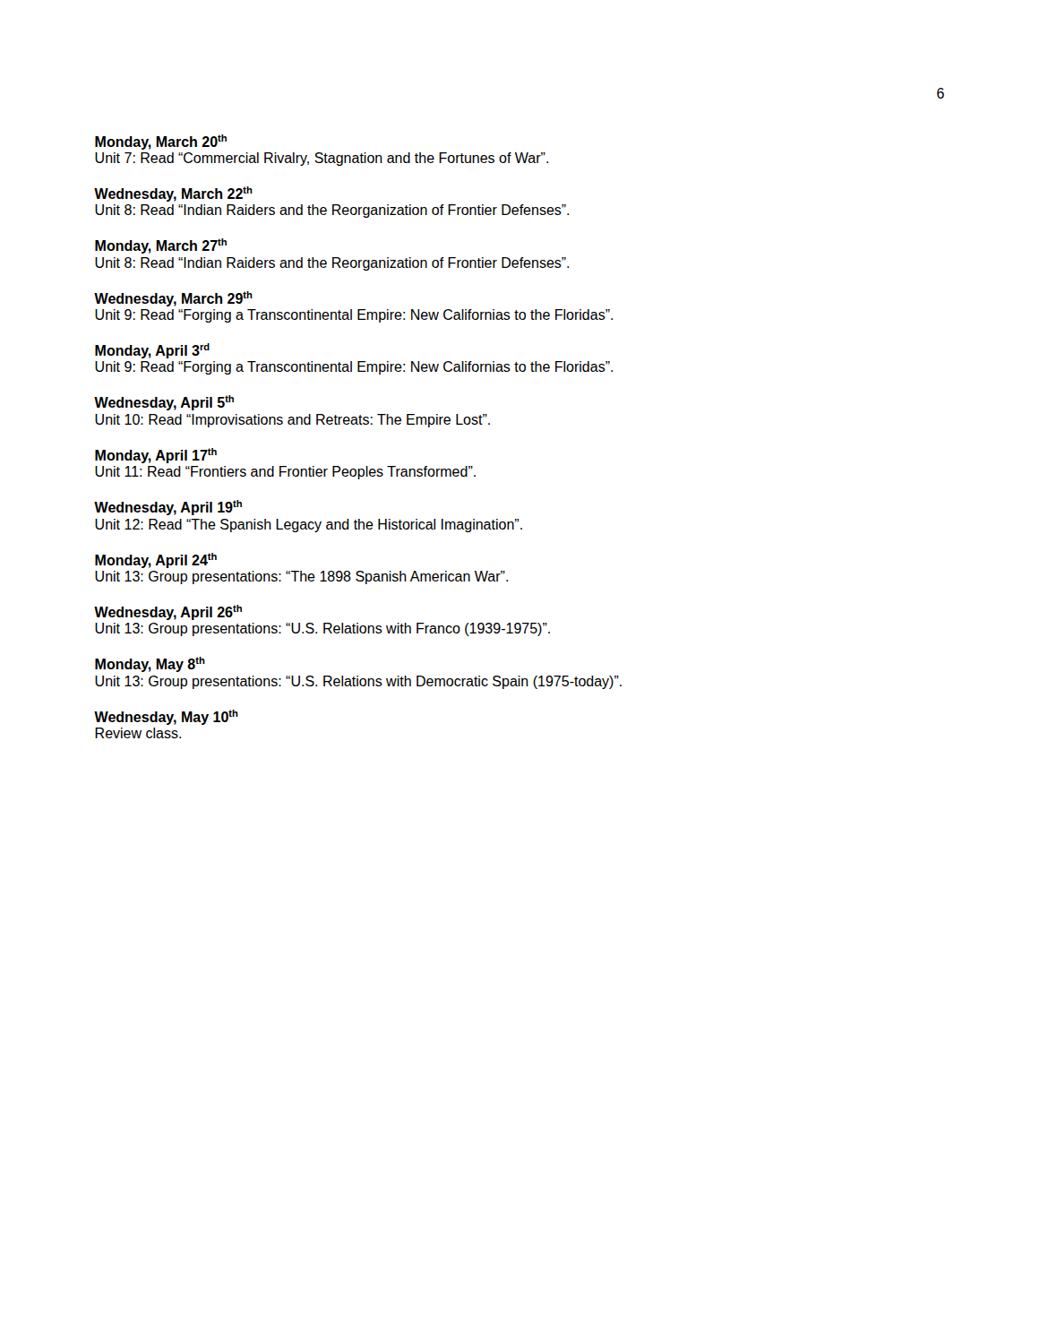6
Monday, March 20th
Unit 7: Read “Commercial Rivalry, Stagnation and the Fortunes of War”.
Wednesday, March 22th
Unit 8: Read “Indian Raiders and the Reorganization of Frontier Defenses”.
Monday, March 27th
Unit 8: Read “Indian Raiders and the Reorganization of Frontier Defenses”.
Wednesday, March 29th
Unit 9: Read “Forging a Transcontinental Empire: New Californias to the Floridas”.
Monday, April 3rd
Unit 9: Read “Forging a Transcontinental Empire: New Californias to the Floridas”.
Wednesday, April 5th
Unit 10: Read “Improvisations and Retreats: The Empire Lost”.
Monday, April 17th
Unit 11: Read “Frontiers and Frontier Peoples Transformed”.
Wednesday, April 19th
Unit 12: Read “The Spanish Legacy and the Historical Imagination”.
Monday, April 24th
Unit 13: Group presentations: “The 1898 Spanish American War”.
Wednesday, April 26th
Unit 13: Group presentations: “U.S. Relations with Franco (1939-1975)”.
Monday, May 8th
Unit 13: Group presentations: “U.S. Relations with Democratic Spain (1975-today)”.
Wednesday, May 10th
Review class.